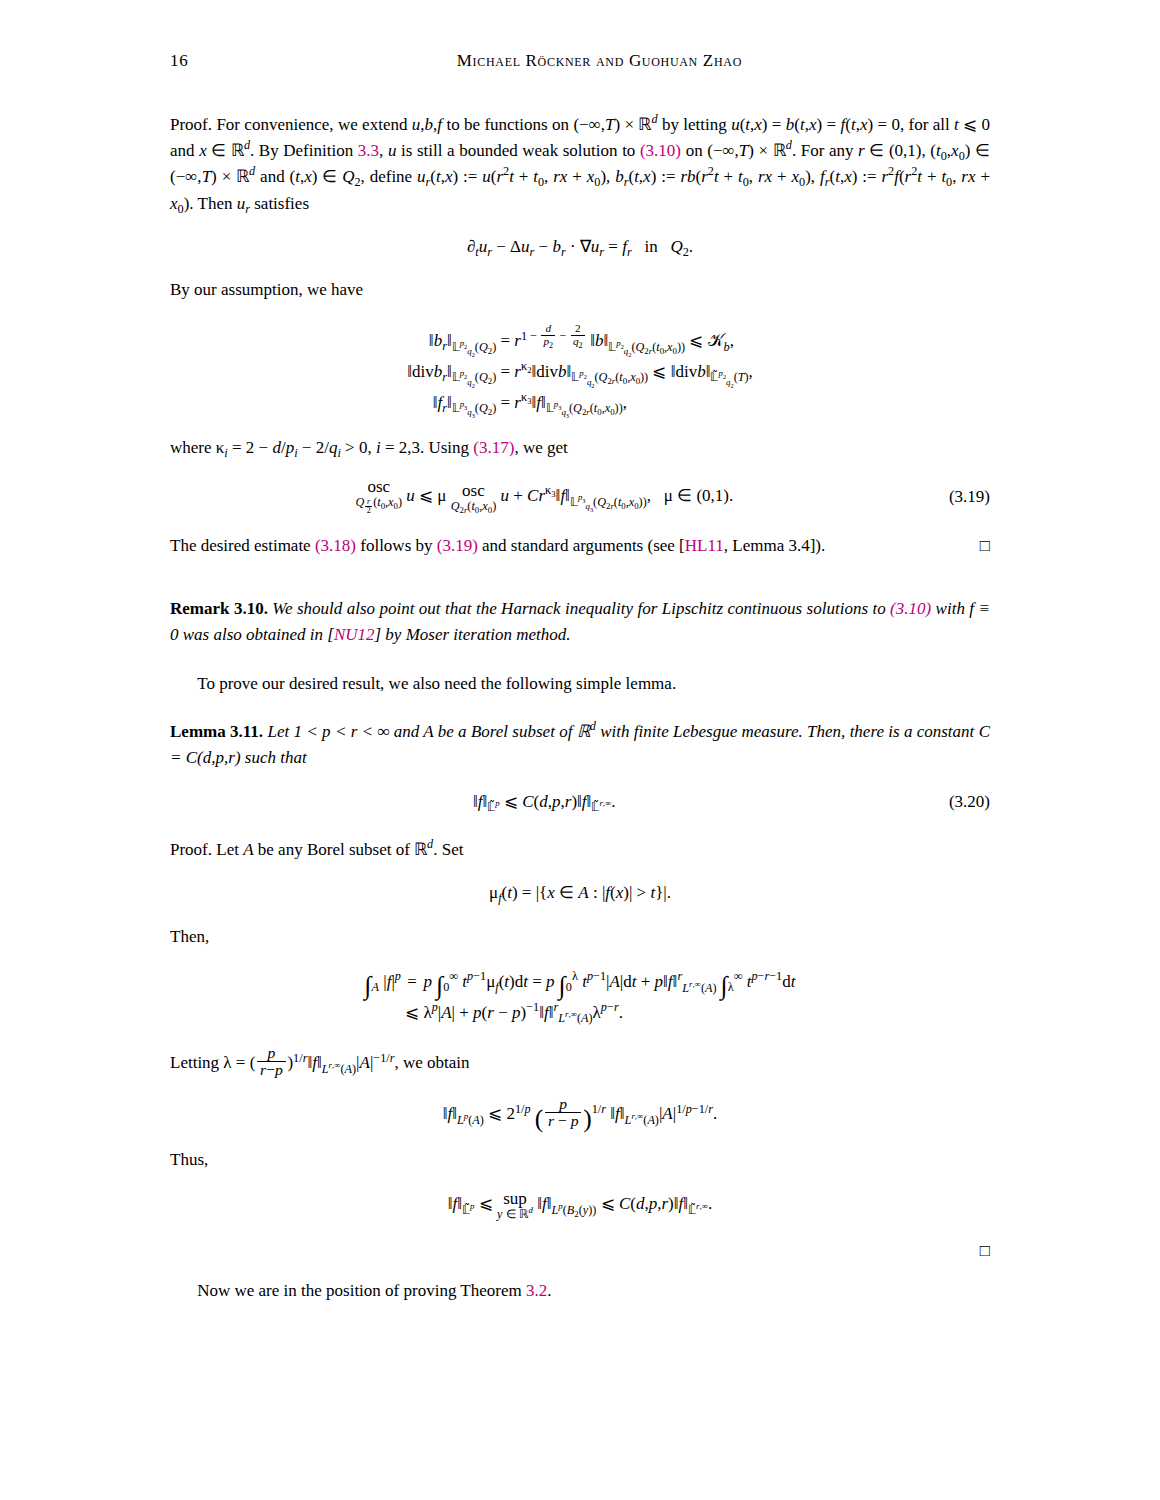16 Michael Röckner and Guohuan Zhao
Proof. For convenience, we extend u,b,f to be functions on (−∞,T) × ℝd by letting u(t,x) = b(t,x) = f(t,x) = 0, for all t ⩽ 0 and x ∈ ℝd. By Definition 3.3, u is still a bounded weak solution to (3.10) on (−∞,T) × ℝd. For any r ∈ (0,1), (t0,x0) ∈ (−∞,T) × ℝd and (t,x) ∈ Q2, define ur(t,x) := u(r2t + t0, rx + x0), br(t,x) := rb(r2t + t0, rx + x0), fr(t,x) := r2f(r2t + t0, rx + x0). Then ur satisfies
∂tur − Δur − br · ∇ur = fr in Q2.
By our assumption, we have
‖br‖𝕃p2q2(Q2)
=
r1 − dp2 − 2 q2 ‖b‖𝕃p2q2(Q2r(t0,x0)) ⩽ 𝒦b,
‖divbr‖𝕃p2q2(Q2)
=
rκ2‖divb‖𝕃p2q2(Q2r(t0,x0)) ⩽ ‖divb‖𝕃̃p2q2(T),
‖fr‖𝕃p3q3(Q2)
=
rκ3‖f‖𝕃p3q3(Q2r(t0,x0)),
where κi = 2 − d/pi − 2/qi > 0, i = 2,3. Using (3.17), we get
osc Qr 2(t0,x0) u ⩽ μ osc Q2r(t0,x0) u + Crκ3‖f‖𝕃p3q3(Q2r(t0,x0)), μ ∈ (0,1).
(3.19)
The desired estimate (3.18) follows by (3.19) and standard arguments (see [HL11, Lemma 3.4]). □
Remark 3.10. We should also point out that the Harnack inequality for Lipschitz continuous solutions to (3.10) with f ≡ 0 was also obtained in [NU12] by Moser iteration method.
To prove our desired result, we also need the following simple lemma.
Lemma 3.11. Let 1 < p < r < ∞ and A be a Borel subset of ℝd with finite Lebesgue measure. Then, there is a constant C = C(d,p,r) such that
‖f‖𝕃̃p ⩽ C(d,p,r)‖f‖𝕃̃r,∞.
(3.20)
Proof. Let A be any Borel subset of ℝd. Set
μf(t) = |{x ∈ A : |f(x)| > t}|.
Then,
∫A |f|p
=
p ∫0∞ tp−1μf(t)dt = p ∫0λ tp−1|A|dt + p‖f‖rLr,∞(A) ∫λ∞ tp−r−1dt
⩽
λp|A| + p(r − p)−1‖f‖rLr,∞(A)λp−r.
Letting λ = (pr−p)1/r‖f‖Lr,∞(A)|A|−1/r, we obtain
‖f‖Lp(A) ⩽ 21/p (pr − p)1/r ‖f‖Lr,∞(A)|A|1/p−1/r.
Thus,
‖f‖𝕃̃p ⩽ sup y ∈ ℝd ‖f‖Lp(B2(y)) ⩽ C(d,p,r)‖f‖𝕃̃r,∞.
□
Now we are in the position of proving Theorem 3.2.